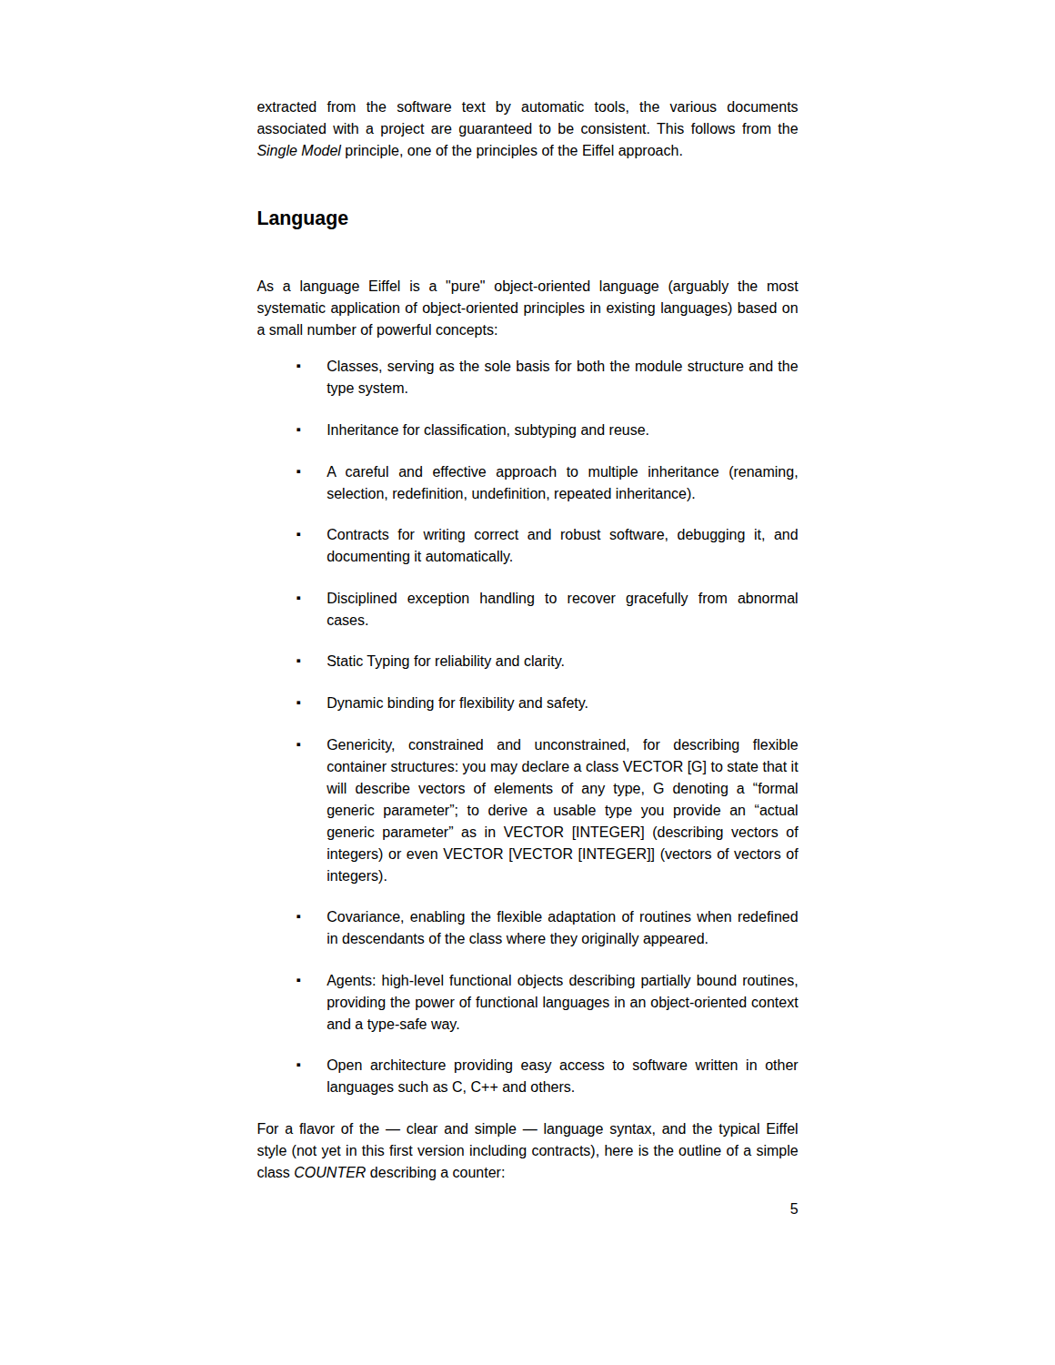extracted from the software text by automatic tools, the various documents associated with a project are guaranteed to be consistent. This follows from the Single Model principle, one of the principles of the Eiffel approach.
Language
As a language Eiffel is a "pure" object-oriented language (arguably the most systematic application of object-oriented principles in existing languages) based on a small number of powerful concepts:
Classes, serving as the sole basis for both the module structure and the type system.
Inheritance for classification, subtyping and reuse.
A careful and effective approach to multiple inheritance (renaming, selection, redefinition, undefinition, repeated inheritance).
Contracts for writing correct and robust software, debugging it, and documenting it automatically.
Disciplined exception handling to recover gracefully from abnormal cases.
Static Typing for reliability and clarity.
Dynamic binding for flexibility and safety.
Genericity, constrained and unconstrained, for describing flexible container structures: you may declare a class VECTOR [G] to state that it will describe vectors of elements of any type, G denoting a “formal generic parameter”; to derive a usable type you provide an “actual generic parameter” as in VECTOR [INTEGER] (describing vectors of integers) or even VECTOR [VECTOR [INTEGER]] (vectors of vectors of integers).
Covariance, enabling the flexible adaptation of routines when redefined in descendants of the class where they originally appeared.
Agents: high-level functional objects describing partially bound routines, providing the power of functional languages in an object-oriented context and a type-safe way.
Open architecture providing easy access to software written in other languages such as C, C++ and others.
For a flavor of the — clear and simple — language syntax, and the typical Eiffel style (not yet in this first version including contracts), here is the outline of a simple class COUNTER describing a counter:
5